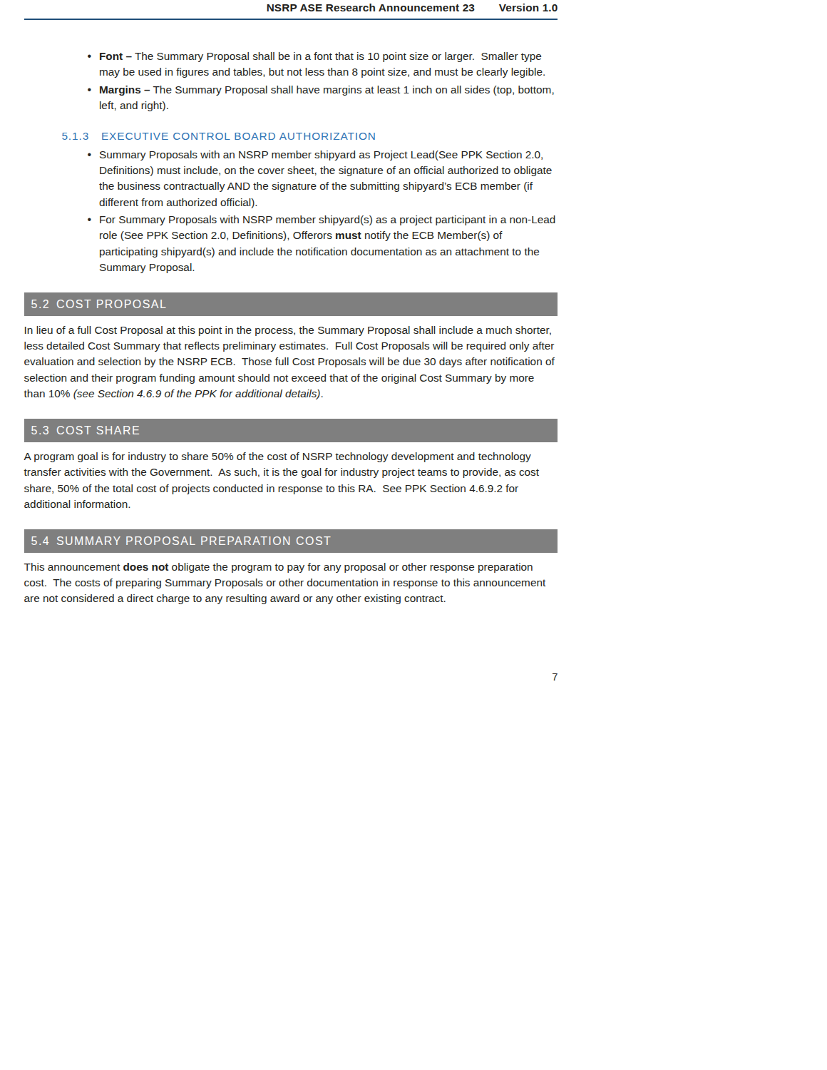NSRP ASE Research Announcement 23 Version 1.0
Font – The Summary Proposal shall be in a font that is 10 point size or larger. Smaller type may be used in figures and tables, but not less than 8 point size, and must be clearly legible.
Margins – The Summary Proposal shall have margins at least 1 inch on all sides (top, bottom, left, and right).
5.1.3 Executive Control Board Authorization
Summary Proposals with an NSRP member shipyard as Project Lead(See PPK Section 2.0, Definitions) must include, on the cover sheet, the signature of an official authorized to obligate the business contractually AND the signature of the submitting shipyard’s ECB member (if different from authorized official).
For Summary Proposals with NSRP member shipyard(s) as a project participant in a non-Lead role (See PPK Section 2.0, Definitions), Offerors must notify the ECB Member(s) of participating shipyard(s) and include the notification documentation as an attachment to the Summary Proposal.
5.2 Cost Proposal
In lieu of a full Cost Proposal at this point in the process, the Summary Proposal shall include a much shorter, less detailed Cost Summary that reflects preliminary estimates. Full Cost Proposals will be required only after evaluation and selection by the NSRP ECB. Those full Cost Proposals will be due 30 days after notification of selection and their program funding amount should not exceed that of the original Cost Summary by more than 10% (see Section 4.6.9 of the PPK for additional details).
5.3 Cost Share
A program goal is for industry to share 50% of the cost of NSRP technology development and technology transfer activities with the Government. As such, it is the goal for industry project teams to provide, as cost share, 50% of the total cost of projects conducted in response to this RA. See PPK Section 4.6.9.2 for additional information.
5.4 Summary Proposal Preparation Cost
This announcement does not obligate the program to pay for any proposal or other response preparation cost. The costs of preparing Summary Proposals or other documentation in response to this announcement are not considered a direct charge to any resulting award or any other existing contract.
7